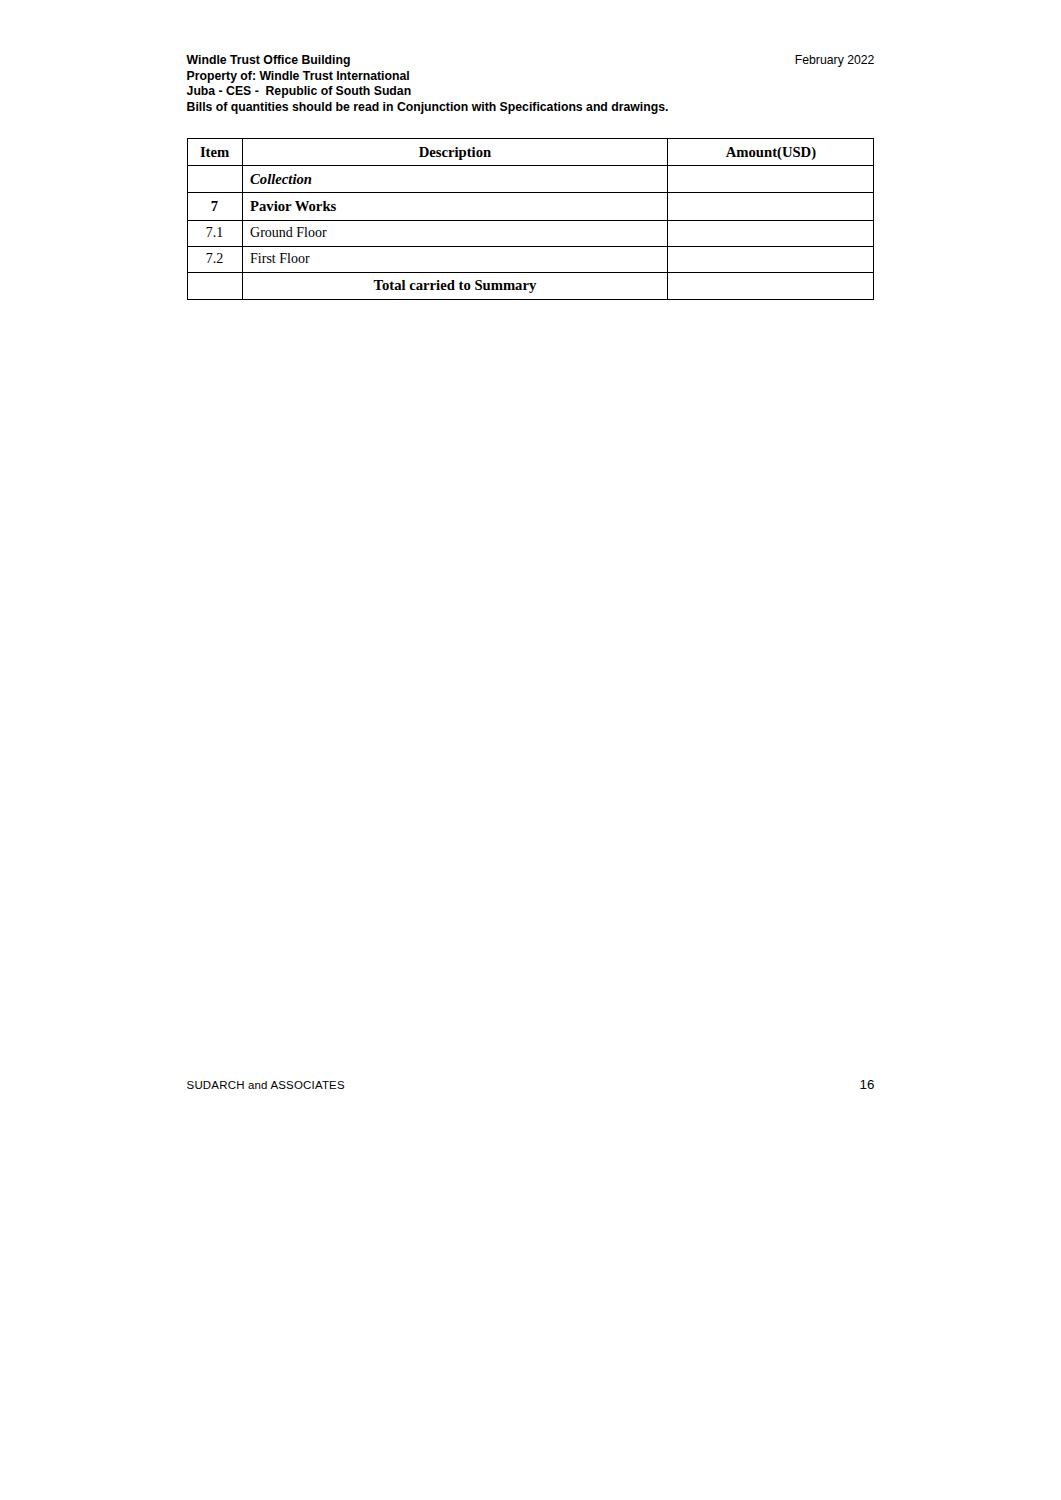February 2022
Windle Trust Office Building
Property of: Windle Trust International
Juba - CES - Republic of South Sudan
Bills of quantities should be read in Conjunction with Specifications and drawings.
| Item | Description | Amount(USD) |
| --- | --- | --- |
| | Collection | |
| 7 | Pavior Works | |
| 7.1 | Ground Floor | |
| 7.2 | First Floor | |
| | Total carried to Summary | |
SUDARCH and ASSOCIATES
16